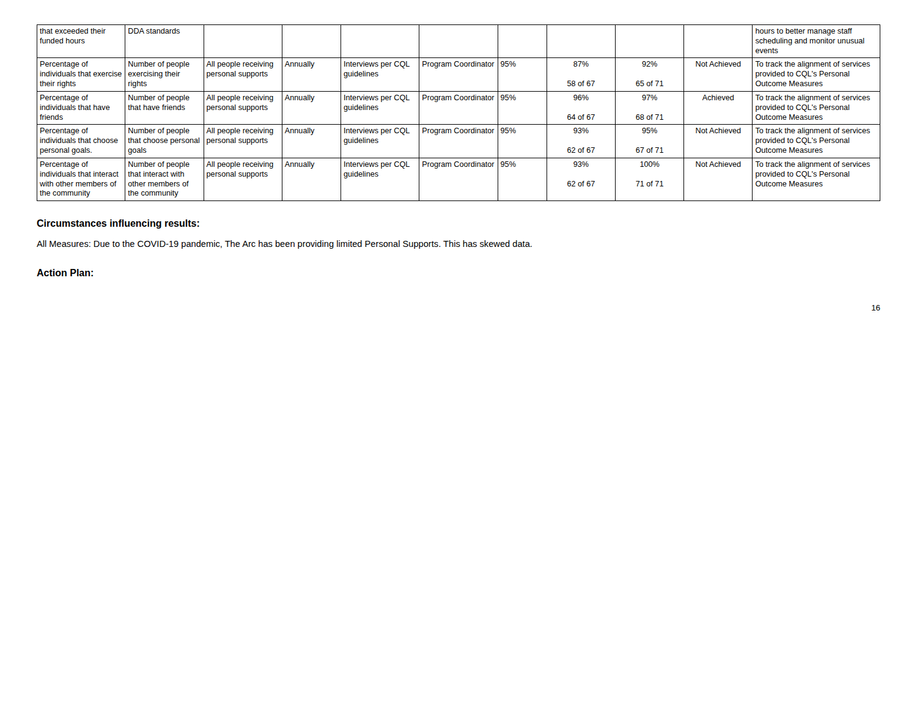| that exceeded their funded hours | DDA standards | | | | | | | | | hours to better manage staff scheduling and monitor unusual events |
| Percentage of individuals that exercise their rights | Number of people exercising their rights | All people receiving personal supports | Annually | Interviews per CQL guidelines | Program Coordinator | 95% | 87% 58 of 67 | 92% 65 of 71 | Not Achieved | To track the alignment of services provided to CQL's Personal Outcome Measures |
| Percentage of individuals that have friends | Number of people that have friends | All people receiving personal supports | Annually | Interviews per CQL guidelines | Program Coordinator | 95% | 96% 64 of 67 | 97% 68 of 71 | Achieved | To track the alignment of services provided to CQL's Personal Outcome Measures |
| Percentage of individuals that choose personal goals. | Number of people that choose personal goals | All people receiving personal supports | Annually | Interviews per CQL guidelines | Program Coordinator | 95% | 93% 62 of 67 | 95% 67 of 71 | Not Achieved | To track the alignment of services provided to CQL's Personal Outcome Measures |
| Percentage of individuals that interact with other members of the community | Number of people that interact with other members of the community | All people receiving personal supports | Annually | Interviews per CQL guidelines | Program Coordinator | 95% | 93% 62 of 67 | 100% 71 of 71 | Not Achieved | To track the alignment of services provided to CQL's Personal Outcome Measures |
Circumstances influencing results:
All Measures: Due to the COVID-19 pandemic, The Arc has been providing limited Personal Supports. This has skewed data.
Action Plan:
16